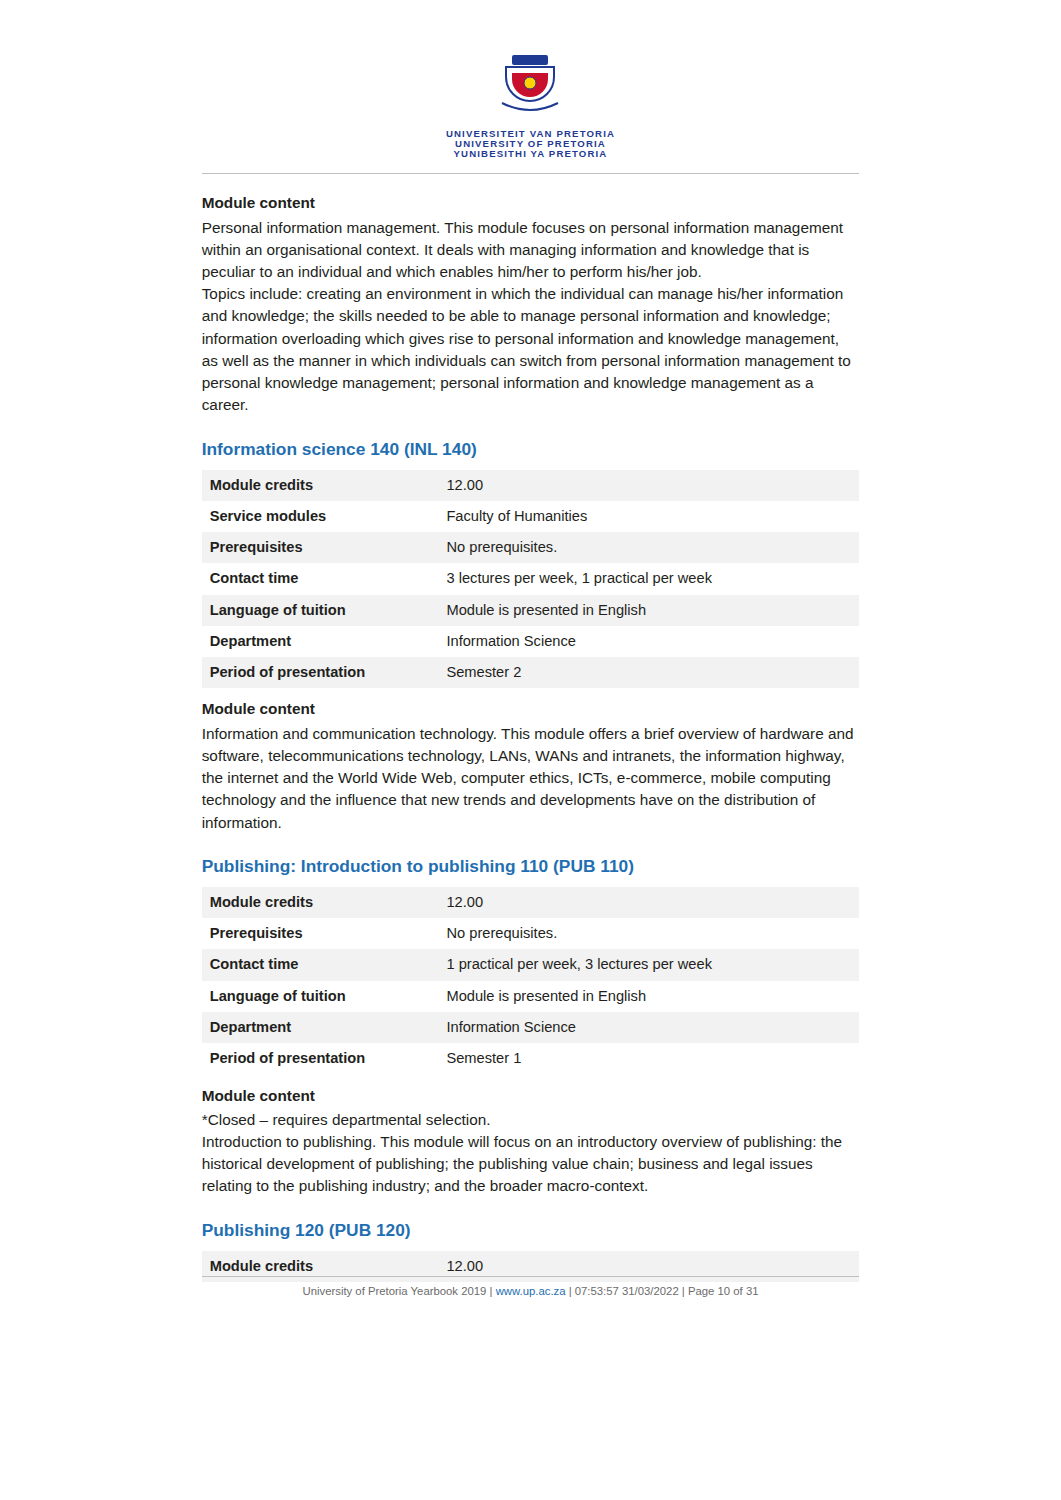UNIVERSITEIT VAN PRETORIA
UNIVERSITY OF PRETORIA
YUNIBESITHI YA PRETORIA
Module content
Personal information management. This module focuses on personal information management within an organisational context. It deals with managing information and knowledge that is peculiar to an individual and which enables him/her to perform his/her job.
Topics include: creating an environment in which the individual can manage his/her information and knowledge; the skills needed to be able to manage personal information and knowledge; information overloading which gives rise to personal information and knowledge management, as well as the manner in which individuals can switch from personal information management to personal knowledge management; personal information and knowledge management as a career.
Information science 140 (INL 140)
| Module credits | 12.00 |
| Service modules | Faculty of Humanities |
| Prerequisites | No prerequisites. |
| Contact time | 3 lectures per week, 1 practical per week |
| Language of tuition | Module is presented in English |
| Department | Information Science |
| Period of presentation | Semester 2 |
Module content
Information and communication technology. This module offers a brief overview of hardware and software, telecommunications technology, LANs, WANs and intranets, the information highway, the internet and the World Wide Web, computer ethics, ICTs, e-commerce, mobile computing technology and the influence that new trends and developments have on the distribution of information.
Publishing: Introduction to publishing 110 (PUB 110)
| Module credits | 12.00 |
| Prerequisites | No prerequisites. |
| Contact time | 1 practical per week, 3 lectures per week |
| Language of tuition | Module is presented in English |
| Department | Information Science |
| Period of presentation | Semester 1 |
Module content
*Closed – requires departmental selection.
Introduction to publishing. This module will focus on an introductory overview of publishing: the historical development of publishing; the publishing value chain; business and legal issues relating to the publishing industry; and the broader macro-context.
Publishing 120 (PUB 120)
| Module credits | 12.00 |
University of Pretoria Yearbook 2019 | www.up.ac.za | 07:53:57 31/03/2022 | Page 10 of 31